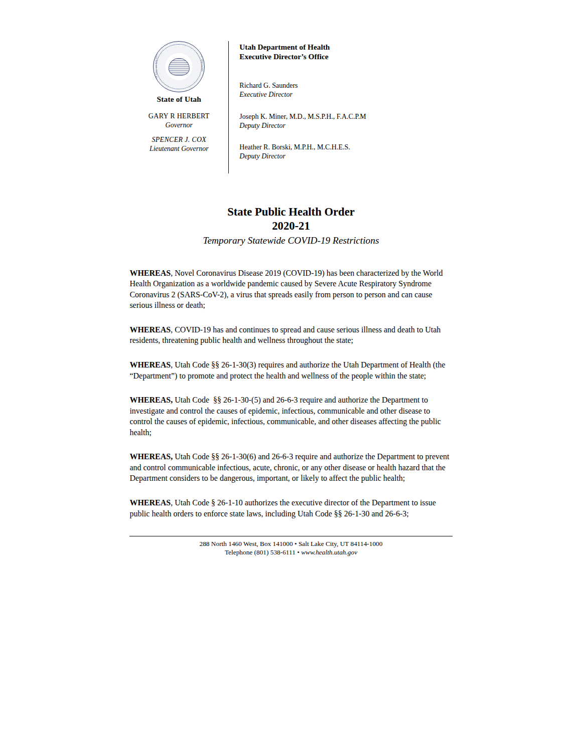THE GREAT SEAL OF THE STATE OF UTAH 1896 INDUSTRY
State of Utah
GARY R HERBERT
Governor
SPENCER J. COX
Lieutenant Governor
Utah Department of Health
Executive Director’s Office
Richard G. Saunders Executive Director
Joseph K. Miner, M.D., M.S.P.H., F.A.C.P.M Deputy Director
Heather R. Borski, M.P.H., M.C.H.E.S. Deputy Director
State Public Health Order
2020-21
Temporary Statewide COVID-19 Restrictions
WHEREAS, Novel Coronavirus Disease 2019 (COVID-19) has been characterized by the World Health Organization as a worldwide pandemic caused by Severe Acute Respiratory Syndrome Coronavirus 2 (SARS-CoV-2), a virus that spreads easily from person to person and can cause serious illness or death;
WHEREAS, COVID-19 has and continues to spread and cause serious illness and death to Utah residents, threatening public health and wellness throughout the state;
WHEREAS, Utah Code §§ 26-1-30(3) requires and authorize the Utah Department of Health (the “Department”) to promote and protect the health and wellness of the people within the state;
WHEREAS, Utah Code §§ 26-1-30-(5) and 26-6-3 require and authorize the Department to investigate and control the causes of epidemic, infectious, communicable and other disease to control the causes of epidemic, infectious, communicable, and other diseases affecting the public health;
WHEREAS, Utah Code §§ 26-1-30(6) and 26-6-3 require and authorize the Department to prevent and control communicable infectious, acute, chronic, or any other disease or health hazard that the Department considers to be dangerous, important, or likely to affect the public health;
WHEREAS, Utah Code § 26-1-10 authorizes the executive director of the Department to issue public health orders to enforce state laws, including Utah Code §§ 26-1-30 and 26-6-3;
288 North 1460 West, Box 141000 • Salt Lake City, UT 84114-1000
Telephone (801) 538-6111 • www.health.utah.gov